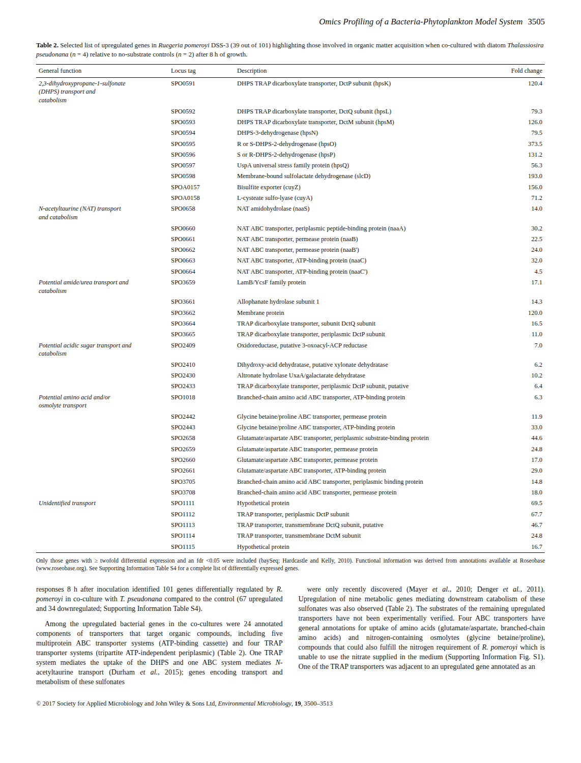Omics Profiling of a Bacteria-Phytoplankton Model System3505
Table 2. Selected list of upregulated genes in Ruegeria pomeroyi DSS-3 (39 out of 101) highlighting those involved in organic matter acquisition when co-cultured with diatom Thalassiosira pseudonana (n = 4) relative to no-substrate controls (n = 2) after 8 h of growth.
| General function | Locus tag | Description | Fold change |
| --- | --- | --- | --- |
| 2,3-dihydroxypropane-1-sulfonate (DHPS) transport and catabolism | SPO0591 | DHPS TRAP dicarboxylate transporter, DctP subunit (hpsK) | 120.4 |
| | SPO0592 | DHPS TRAP dicarboxylate transporter, DctQ subunit (hpsL) | 79.3 |
| | SPO0593 | DHPS TRAP dicarboxylate transporter, DctM subunit (hpsM) | 126.0 |
| | SPO0594 | DHPS-3-dehydrogenase (hpsN) | 79.5 |
| | SPO0595 | R or S-DHPS-2-dehydrogenase (hpsO) | 373.5 |
| | SPO0596 | S or R-DHPS-2-dehydrogenase (hpsP) | 131.2 |
| | SPO0597 | UspA universal stress family protein (hpsQ) | 56.3 |
| | SPO0598 | Membrane-bound sulfolactate dehydrogenase (slcD) | 193.0 |
| | SPOA0157 | Bisulfite exporter (cuyZ) | 156.0 |
| | SPOA0158 | L-cysteate sulfo-lyase (cuyA) | 71.2 |
| N-acetyltaurine (NAT) transport and catabolism | SPO0658 | NAT amidohydrolase (naaS) | 14.0 |
| | SPO0660 | NAT ABC transporter, periplasmic peptide-binding protein (naaA) | 30.2 |
| | SPO0661 | NAT ABC transporter, permease protein (naaB) | 22.5 |
| | SPO0662 | NAT ABC transporter, permease protein (naaB') | 24.0 |
| | SPO0663 | NAT ABC transporter, ATP-binding protein (naaC) | 32.0 |
| | SPO0664 | NAT ABC transporter, ATP-binding protein (naaC') | 4.5 |
| Potential amide/urea transport and catabolism | SPO3659 | LamB/YcsF family protein | 17.1 |
| | SPO3661 | Allophanate hydrolase subunit 1 | 14.3 |
| | SPO3662 | Membrane protein | 120.0 |
| | SPO3664 | TRAP dicarboxylate transporter, subunit DctQ subunit | 16.5 |
| | SPO3665 | TRAP dicarboxylate transporter, periplasmic DctP subunit | 11.0 |
| Potential acidic sugar transport and catabolism | SPO2409 | Oxidoreductase, putative 3-oxoacyl-ACP reductase | 7.0 |
| | SPO2410 | Dihydroxy-acid dehydratase, putative xylonate dehydratase | 6.2 |
| | SPO2430 | Altronate hydrolase UxaA/galactarate dehydratase | 10.2 |
| | SPO2433 | TRAP dicarboxylate transporter, periplasmic DctP subunit, putative | 6.4 |
| Potential amino acid and/or osmolyte transport | SPO1018 | Branched-chain amino acid ABC transporter, ATP-binding protein | 6.3 |
| | SPO2442 | Glycine betaine/proline ABC transporter, permease protein | 11.9 |
| | SPO2443 | Glycine betaine/proline ABC transporter, ATP-binding protein | 33.0 |
| | SPO2658 | Glutamate/aspartate ABC transporter, periplasmic substrate-binding protein | 44.6 |
| | SPO2659 | Glutamate/aspartate ABC transporter, permease protein | 24.8 |
| | SPO2660 | Glutamate/aspartate ABC transporter, permease protein | 17.0 |
| | SPO2661 | Glutamate/aspartate ABC transporter, ATP-binding protein | 29.0 |
| | SPO3705 | Branched-chain amino acid ABC transporter, periplasmic binding protein | 14.8 |
| | SPO3708 | Branched-chain amino acid ABC transporter, permease protein | 18.0 |
| Unidentified transport | SPO1111 | Hypothetical protein | 69.5 |
| | SPO1112 | TRAP transporter, periplasmic DctP subunit | 67.7 |
| | SPO1113 | TRAP transporter, transmembrane DctQ subunit, putative | 46.7 |
| | SPO1114 | TRAP transporter, transmembrane DctM subunit | 24.8 |
| | SPO1115 | Hypothetical protein | 16.7 |
Only those genes with ≥ twofold differential expression and an fdr <0.05 were included (baySeq; Hardcastle and Kelly, 2010). Functional information was derived from annotations available at Roseobase (www.roseobase.org). See Supporting Information Table S4 for a complete list of differentially expressed genes.
responses 8 h after inoculation identified 101 genes differentially regulated by R. pomeroyi in co-culture with T. pseudonana compared to the control (67 upregulated and 34 downregulated; Supporting Information Table S4).
Among the upregulated bacterial genes in the co-cultures were 24 annotated components of transporters that target organic compounds, including five multiprotein ABC transporter systems (ATP-binding cassette) and four TRAP transporter systems (tripartite ATP-independent periplasmic) (Table 2). One TRAP system mediates the uptake of the DHPS and one ABC system mediates N-acetyltaurine transport (Durham et al., 2015); genes encoding transport and metabolism of these sulfonates
were only recently discovered (Mayer et al., 2010; Denger et al., 2011). Upregulation of nine metabolic genes mediating downstream catabolism of these sulfonates was also observed (Table 2). The substrates of the remaining upregulated transporters have not been experimentally verified. Four ABC transporters have general annotations for uptake of amino acids (glutamate/aspartate, branched-chain amino acids) and nitrogen-containing osmolytes (glycine betaine/proline), compounds that could also fulfill the nitrogen requirement of R. pomeroyi which is unable to use the nitrate supplied in the medium (Supporting Information Fig. S1). One of the TRAP transporters was adjacent to an upregulated gene annotated as an
© 2017 Society for Applied Microbiology and John Wiley & Sons Ltd, Environmental Microbiology, 19, 3500–3513